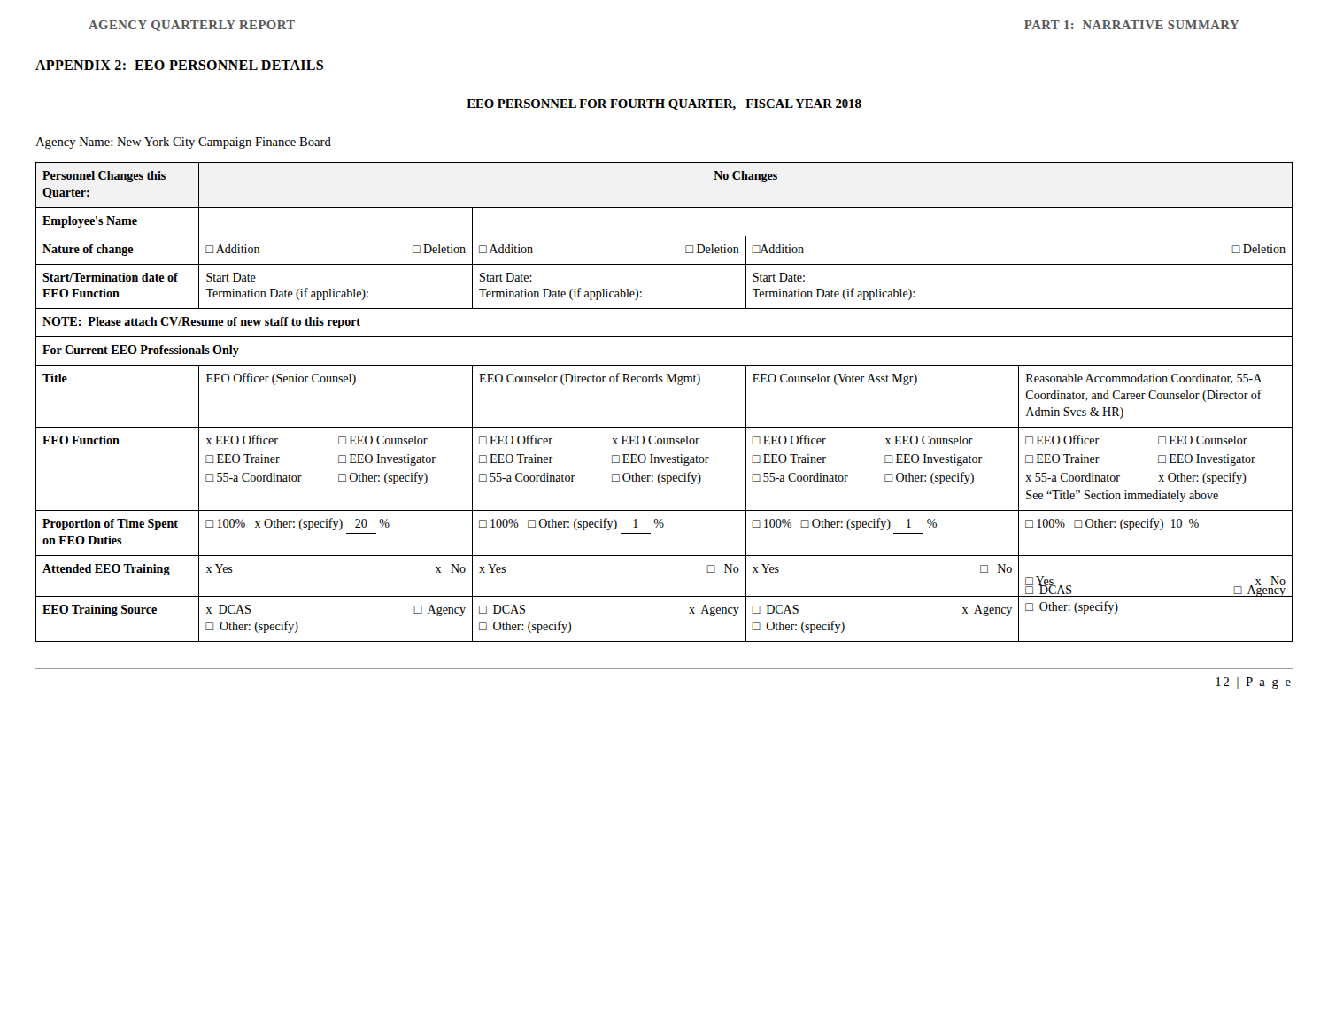AGENCY QUARTERLY REPORT
PART 1: NARRATIVE SUMMARY
APPENDIX 2: EEO PERSONNEL DETAILS
EEO PERSONNEL FOR FOURTH QUARTER, FISCAL YEAR 2018
Agency Name: New York City Campaign Finance Board
| Personnel Changes this Quarter: | No Changes |
| Employee's Name | | |
| Nature of change | □ Addition □ Deletion | □ Addition □ Deletion | □Addition □ Deletion |
| Start/Termination date of EEO Function | Start Date Termination Date (if applicable): | Start Date: Termination Date (if applicable): | Start Date: Termination Date (if applicable): |
| NOTE: Please attach CV/Resume of new staff to this report |
| For Current EEO Professionals Only |
| Title | EEO Officer (Senior Counsel) | EEO Counselor (Director of Records Mgmt) | EEO Counselor (Voter Asst Mgr) | Reasonable Accommodation Coordinator, 55-A Coordinator, and Career Counselor (Director of Admin Svcs & HR) |
| EEO Function | x EEO Officer □ EEO Counselor □ EEO Trainer □ EEO Investigator □ 55-a Coordinator □ Other: (specify) | □ EEO Officer x EEO Counselor □ EEO Trainer □ EEO Investigator □ 55-a Coordinator □ Other: (specify) | □ EEO Officer x EEO Counselor □ EEO Trainer □ EEO Investigator □ 55-a Coordinator □ Other: (specify) | □ EEO Officer □ EEO Counselor □ EEO Trainer □ EEO Investigator x 55-a Coordinator x Other: (specify) See “Title” Section immediately above |
| Proportion of Time Spent on EEO Duties | □ 100% x Other: (specify) 20 % | □ 100% □ Other: (specify) 1 % | □ 100% □ Other: (specify) 1 % | □ 100% □ Other: (specify) 10 % |
| Attended EEO Training | x Yes x No | x Yes □ No | x Yes □ No | □ Yes x No |
| EEO Training Source | x DCAS □ Agency □ Other: (specify) | □ DCAS x Agency □ Other: (specify) | □ DCAS x Agency □ Other: (specify) | □ DCAS □ Agency □ Other: (specify) |
12 | P a g e